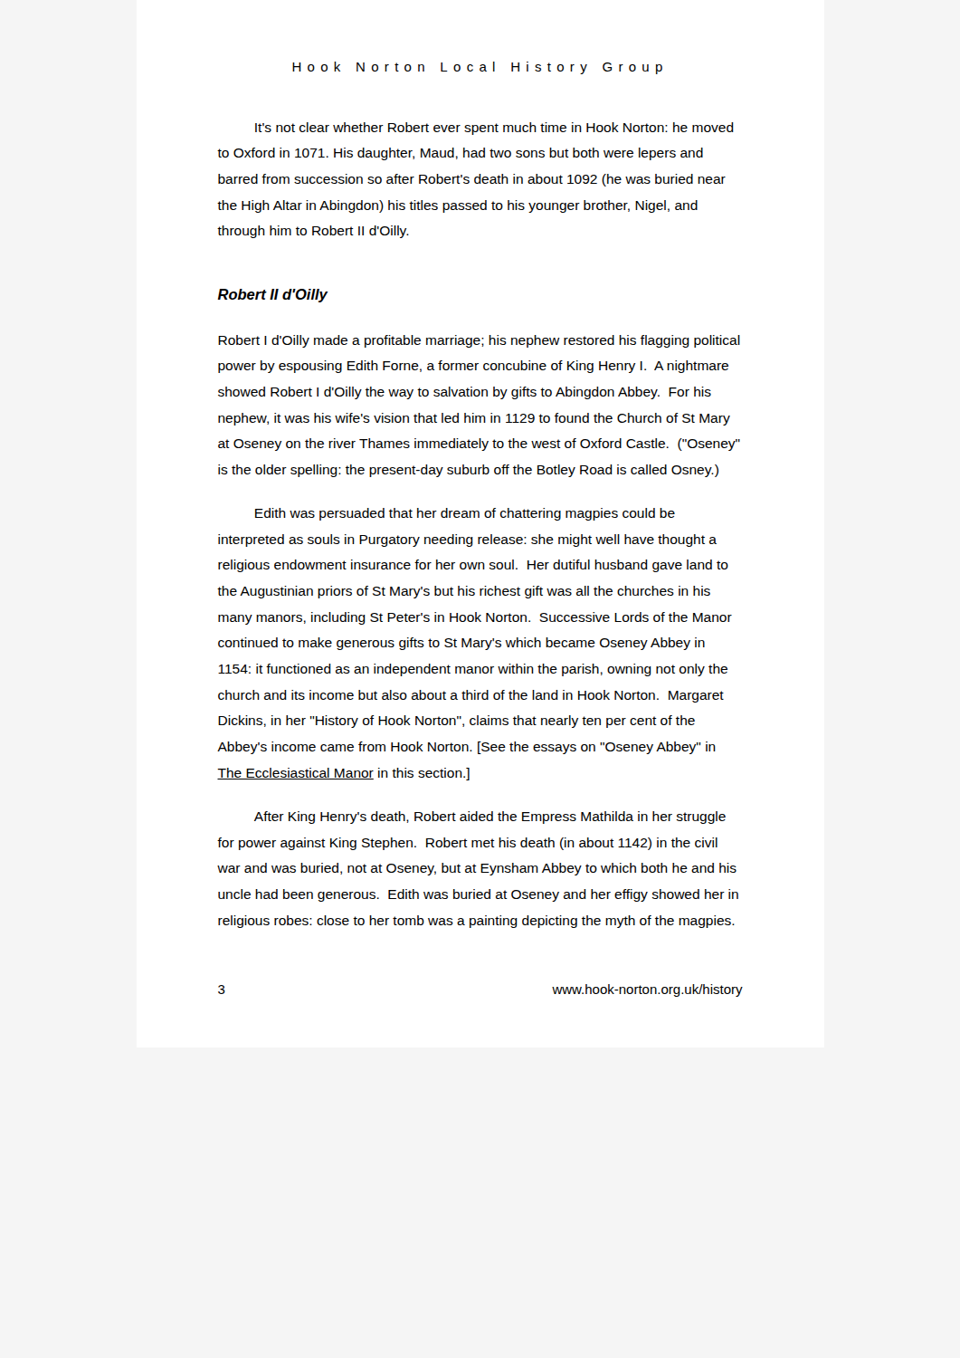Hook Norton Local History Group
It's not clear whether Robert ever spent much time in Hook Norton: he moved to Oxford in 1071. His daughter, Maud, had two sons but both were lepers and barred from succession so after Robert's death in about 1092 (he was buried near the High Altar in Abingdon) his titles passed to his younger brother, Nigel, and through him to Robert II d'Oilly.
Robert II d'Oilly
Robert I d'Oilly made a profitable marriage; his nephew restored his flagging political power by espousing Edith Forne, a former concubine of King Henry I. A nightmare showed Robert I d'Oilly the way to salvation by gifts to Abingdon Abbey. For his nephew, it was his wife's vision that led him in 1129 to found the Church of St Mary at Oseney on the river Thames immediately to the west of Oxford Castle. ("Oseney" is the older spelling: the present-day suburb off the Botley Road is called Osney.)
Edith was persuaded that her dream of chattering magpies could be interpreted as souls in Purgatory needing release: she might well have thought a religious endowment insurance for her own soul. Her dutiful husband gave land to the Augustinian priors of St Mary's but his richest gift was all the churches in his many manors, including St Peter's in Hook Norton. Successive Lords of the Manor continued to make generous gifts to St Mary's which became Oseney Abbey in 1154: it functioned as an independent manor within the parish, owning not only the church and its income but also about a third of the land in Hook Norton. Margaret Dickins, in her "History of Hook Norton", claims that nearly ten per cent of the Abbey's income came from Hook Norton. [See the essays on "Oseney Abbey" in The Ecclesiastical Manor in this section.]
After King Henry's death, Robert aided the Empress Mathilda in her struggle for power against King Stephen. Robert met his death (in about 1142) in the civil war and was buried, not at Oseney, but at Eynsham Abbey to which both he and his uncle had been generous. Edith was buried at Oseney and her effigy showed her in religious robes: close to her tomb was a painting depicting the myth of the magpies.
3
www.hook-norton.org.uk/history